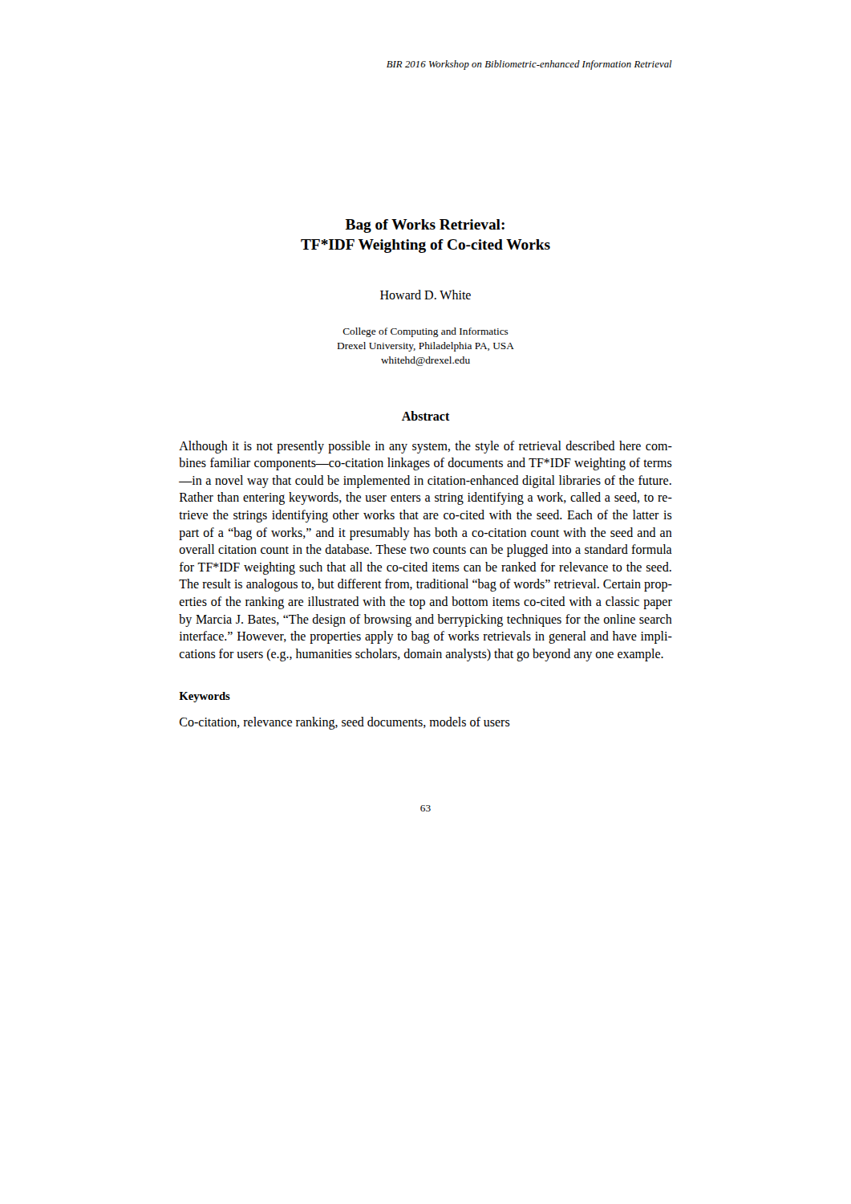BIR 2016 Workshop on Bibliometric-enhanced Information Retrieval
Bag of Works Retrieval:
TF*IDF Weighting of Co-cited Works
Howard D. White
College of Computing and Informatics
Drexel University, Philadelphia PA, USA
whitehd@drexel.edu
Abstract
Although it is not presently possible in any system, the style of retrieval described here combines familiar components—co-citation linkages of documents and TF*IDF weighting of terms—in a novel way that could be implemented in citation-enhanced digital libraries of the future. Rather than entering keywords, the user enters a string identifying a work, called a seed, to retrieve the strings identifying other works that are co-cited with the seed. Each of the latter is part of a “bag of works,” and it presumably has both a co-citation count with the seed and an overall citation count in the database. These two counts can be plugged into a standard formula for TF*IDF weighting such that all the co-cited items can be ranked for relevance to the seed. The result is analogous to, but different from, traditional “bag of words” retrieval. Certain properties of the ranking are illustrated with the top and bottom items co-cited with a classic paper by Marcia J. Bates, “The design of browsing and berrypicking techniques for the online search interface.” However, the properties apply to bag of works retrievals in general and have implications for users (e.g., humanities scholars, domain analysts) that go beyond any one example.
Keywords
Co-citation, relevance ranking, seed documents, models of users
63